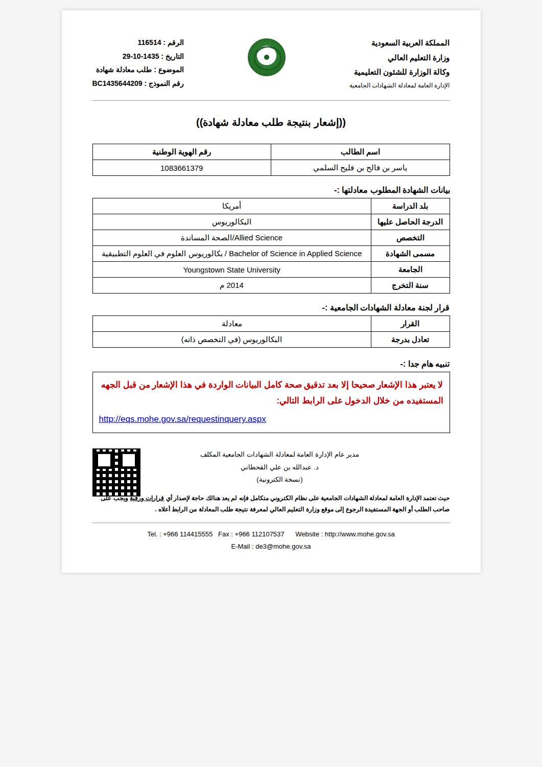المملكة العربية السعودية
وزارة التعليم العالي
وكالة الوزارة للشئون التعليمية
الإدارة العامة لمعادلة الشهادات الجامعية
الرقم : 116514
التاريخ : 1435-10-29
الموضوع : طلب معادلة شهادة
رقم النموذج : BC1435644209
((إشعار بنتيجة طلب معادلة شهادة))
| اسم الطالب | رقم الهوية الوطنية |
| ياسر بن فالح بن فليح السلمي | 1083661379 |
بيانات الشهادة المطلوب معادلتها :-
| بلد الدراسة | أمريكا |
| الدرجة الحاصل عليها | البكالوريوس |
| التخصص | Allied Science/الصحة المساندة |
| مسمى الشهادة | Bachelor of Science in Applied Science / بكالوريوس العلوم في العلوم التطبيقية |
| الجامعة | Youngstown State University |
| سنة التخرج | 2014 م |
قرار لجنة معادلة الشهادات الجامعية :-
| القرار | معادلة |
| تعادل بدرجة | البكالوريوس (في التخصص ذاته) |
تنبيه هام جدا :-
لا يعتبر هذا الإشعار صحيحا إلا بعد تدقيق صحة كامل البيانات الواردة في هذا الإشعار من قبل الجهه المستفيده من خلال الدخول على الرابط التالي: http://eqs.mohe.gov.sa/requestinquery.aspx
مدير عام الإدارة العامة لمعادلة الشهادات الجامعية المكلف
د. عبدالله بن علي القحطاني
(نسخة الكترونية)
حيث تعتمد الإدارة العامة لمعادلة الشهادات الجامعية على نظام الكتروني متكامل فإنه لم يعد هنالك حاجة لإصدار أي قرارات ورقية ويجب على صاحب الطلب أو الجهة المستفيدة الرجوع إلى موقع وزارة التعليم العالي لمعرفة نتيجة طلب المعادلة من الرابط أعلاه .
Tel. : +966 114415555 Fax : +966 112107537 Website : http://www.mohe.gov.sa
E-Mail : de3@mohe.gov.sa